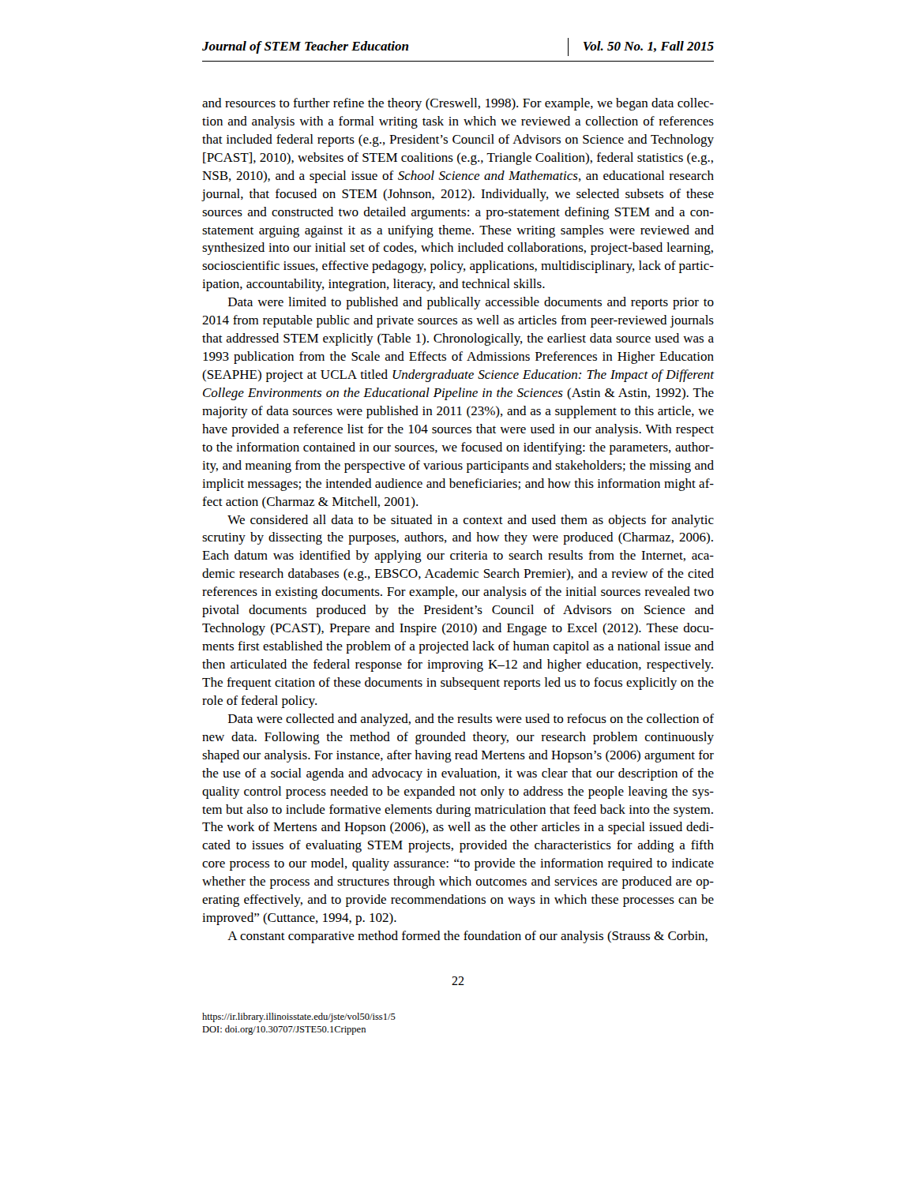Journal of STEM Teacher Education
Vol. 50 No. 1, Fall 2015
and resources to further refine the theory (Creswell, 1998). For example, we began data collection and analysis with a formal writing task in which we reviewed a collection of references that included federal reports (e.g., President’s Council of Advisors on Science and Technology [PCAST], 2010), websites of STEM coalitions (e.g., Triangle Coalition), federal statistics (e.g., NSB, 2010), and a special issue of School Science and Mathematics, an educational research journal, that focused on STEM (Johnson, 2012). Individually, we selected subsets of these sources and constructed two detailed arguments: a pro-statement defining STEM and a con-statement arguing against it as a unifying theme. These writing samples were reviewed and synthesized into our initial set of codes, which included collaborations, project-based learning, socioscientific issues, effective pedagogy, policy, applications, multidisciplinary, lack of participation, accountability, integration, literacy, and technical skills.
Data were limited to published and publically accessible documents and reports prior to 2014 from reputable public and private sources as well as articles from peer-reviewed journals that addressed STEM explicitly (Table 1). Chronologically, the earliest data source used was a 1993 publication from the Scale and Effects of Admissions Preferences in Higher Education (SEAPHE) project at UCLA titled Undergraduate Science Education: The Impact of Different College Environments on the Educational Pipeline in the Sciences (Astin & Astin, 1992). The majority of data sources were published in 2011 (23%), and as a supplement to this article, we have provided a reference list for the 104 sources that were used in our analysis. With respect to the information contained in our sources, we focused on identifying: the parameters, authority, and meaning from the perspective of various participants and stakeholders; the missing and implicit messages; the intended audience and beneficiaries; and how this information might affect action (Charmaz & Mitchell, 2001).
We considered all data to be situated in a context and used them as objects for analytic scrutiny by dissecting the purposes, authors, and how they were produced (Charmaz, 2006). Each datum was identified by applying our criteria to search results from the Internet, academic research databases (e.g., EBSCO, Academic Search Premier), and a review of the cited references in existing documents. For example, our analysis of the initial sources revealed two pivotal documents produced by the President’s Council of Advisors on Science and Technology (PCAST), Prepare and Inspire (2010) and Engage to Excel (2012). These documents first established the problem of a projected lack of human capitol as a national issue and then articulated the federal response for improving K–12 and higher education, respectively. The frequent citation of these documents in subsequent reports led us to focus explicitly on the role of federal policy.
Data were collected and analyzed, and the results were used to refocus on the collection of new data. Following the method of grounded theory, our research problem continuously shaped our analysis. For instance, after having read Mertens and Hopson’s (2006) argument for the use of a social agenda and advocacy in evaluation, it was clear that our description of the quality control process needed to be expanded not only to address the people leaving the system but also to include formative elements during matriculation that feed back into the system. The work of Mertens and Hopson (2006), as well as the other articles in a special issued dedicated to issues of evaluating STEM projects, provided the characteristics for adding a fifth core process to our model, quality assurance: “to provide the information required to indicate whether the process and structures through which outcomes and services are produced are operating effectively, and to provide recommendations on ways in which these processes can be improved” (Cuttance, 1994, p. 102).
A constant comparative method formed the foundation of our analysis (Strauss & Corbin,
22
https://ir.library.illinoisstate.edu/jste/vol50/iss1/5
DOI: doi.org/10.30707/JSTE50.1Crippen